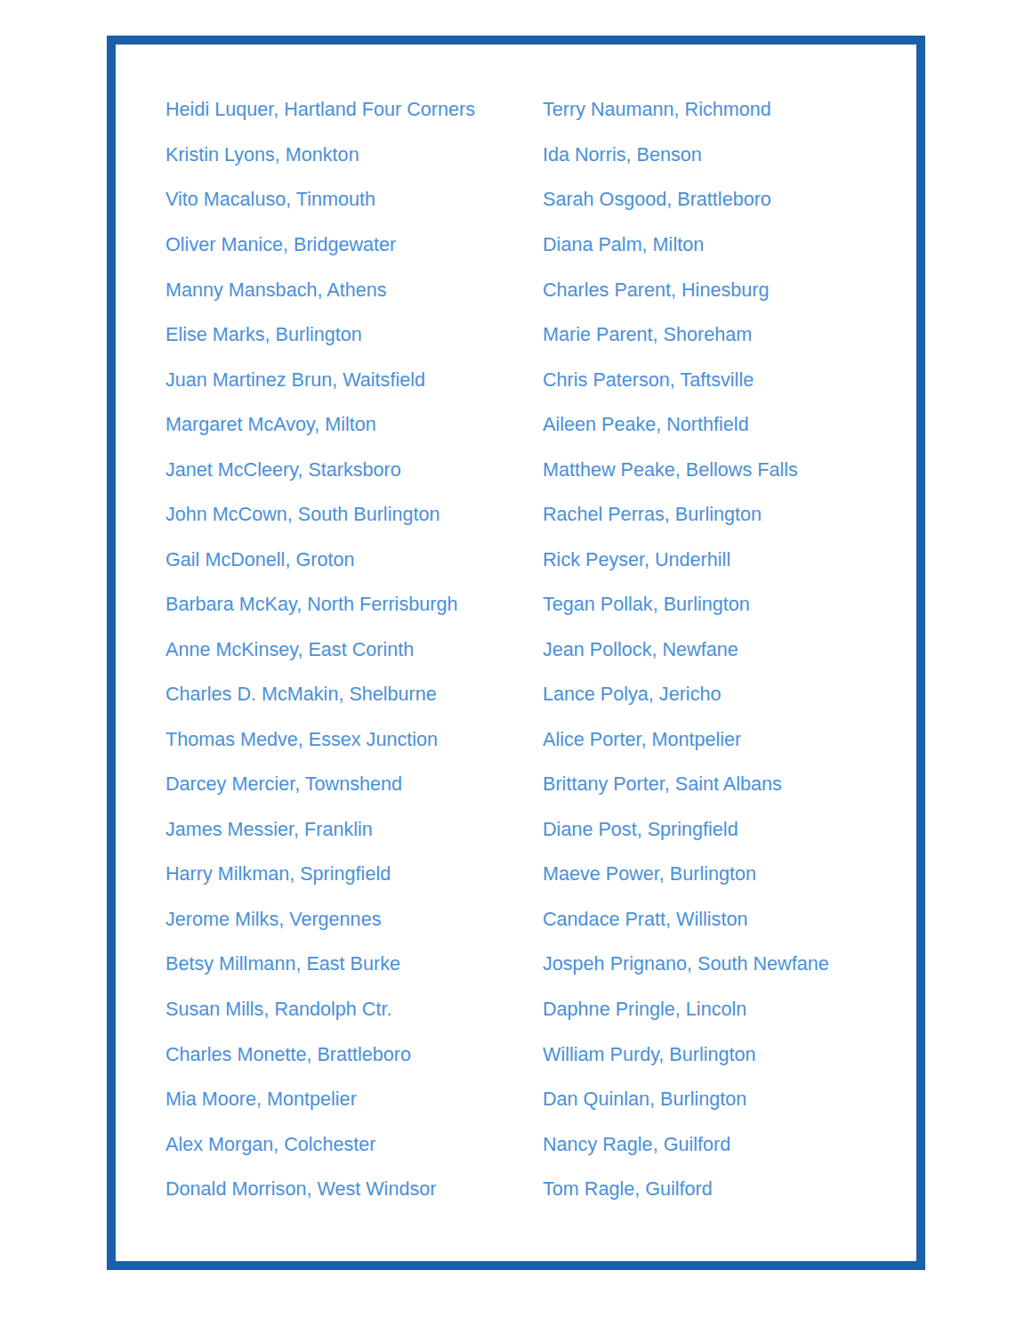Heidi Luquer, Hartland Four Corners
Kristin Lyons, Monkton
Vito Macaluso, Tinmouth
Oliver Manice, Bridgewater
Manny Mansbach, Athens
Elise Marks, Burlington
Juan Martinez Brun, Waitsfield
Margaret McAvoy, Milton
Janet McCleery, Starksboro
John McCown, South Burlington
Gail McDonell, Groton
Barbara McKay, North Ferrisburgh
Anne McKinsey, East Corinth
Charles D. McMakin, Shelburne
Thomas Medve, Essex Junction
Darcey Mercier, Townshend
James Messier, Franklin
Harry Milkman, Springfield
Jerome Milks, Vergennes
Betsy Millmann, East Burke
Susan Mills, Randolph Ctr.
Charles Monette, Brattleboro
Mia Moore, Montpelier
Alex Morgan, Colchester
Donald Morrison, West Windsor
Terry Naumann, Richmond
Ida Norris, Benson
Sarah Osgood, Brattleboro
Diana Palm, Milton
Charles Parent, Hinesburg
Marie Parent, Shoreham
Chris Paterson, Taftsville
Aileen Peake, Northfield
Matthew Peake, Bellows Falls
Rachel Perras, Burlington
Rick Peyser, Underhill
Tegan Pollak, Burlington
Jean Pollock, Newfane
Lance Polya, Jericho
Alice Porter, Montpelier
Brittany Porter, Saint Albans
Diane Post, Springfield
Maeve Power, Burlington
Candace Pratt, Williston
Jospeh Prignano, South Newfane
Daphne Pringle, Lincoln
William Purdy, Burlington
Dan Quinlan, Burlington
Nancy Ragle, Guilford
Tom Ragle, Guilford